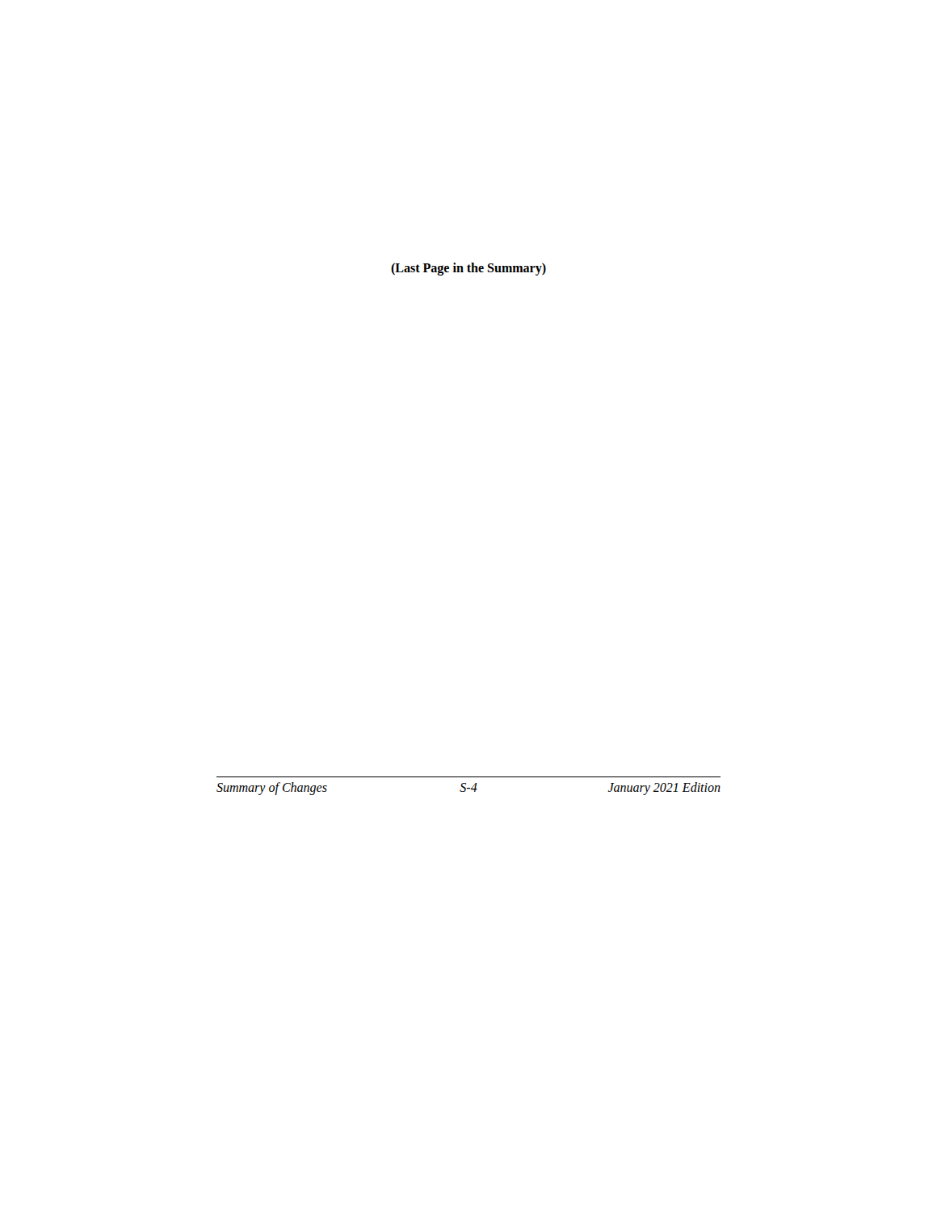(Last Page in the Summary)
Summary of Changes
S-4
January 2021 Edition